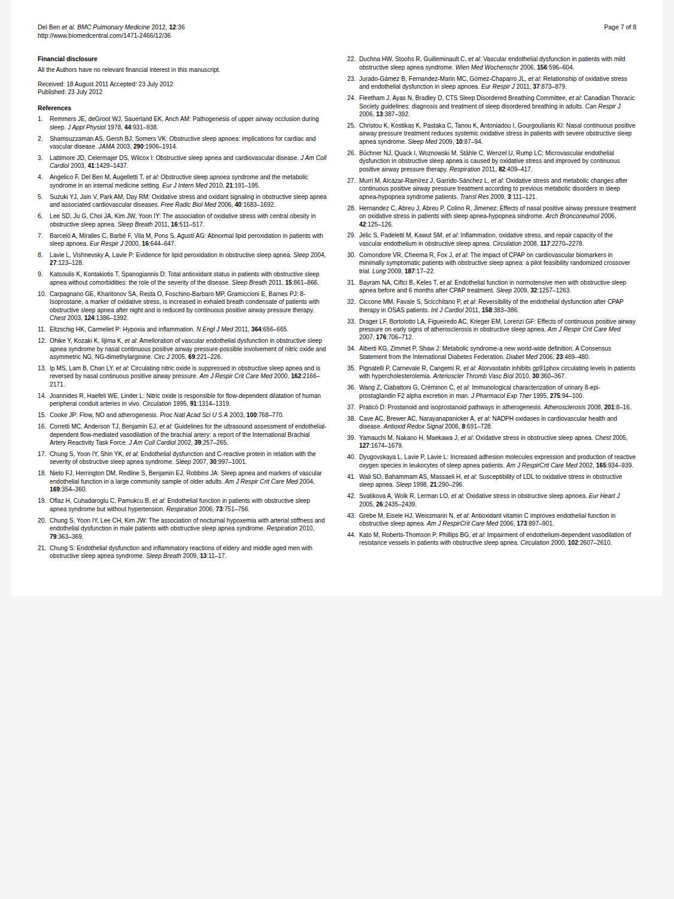Del Ben et al. BMC Pulmonary Medicine 2012, 12:36
http://www.biomedcentral.com/1471-2466/12/36
Page 7 of 8
Financial disclosure
All the Authors have no relevant financial interest in this manuscript.
Received: 18 August 2011 Accepted: 23 July 2012
Published: 23 July 2012
References
Remmers JE, deGroot WJ, Sauerland EK, Anch AM: Pathogenesis of upper airway occlusion during sleep. J Appl Physiol 1978, 44:931–938.
Shamsuzzaman AS, Gersh BJ, Somers VK: Obstructive sleep apnoea: implications for cardiac and vascular disease. JAMA 2003, 290:1906–1914.
Lattimore JD, Celermajer DS, Wilcox I: Obstructive sleep apnea and cardiovascular disease. J Am Coll Cardiol 2003, 41:1429–1437.
Angelico F, Del Ben M, Augelletti T, et al: Obstructive sleep apnoea syndrome and the metabolic syndrome in an internal medicine setting. Eur J Intern Med 2010, 21:191–195.
Suzuki YJ, Jain V, Park AM, Day RM: Oxidative stress and oxidant signaling in obstructive sleep apnea and associated cardiovascular diseases. Free Radic Biol Med 2006, 40:1683–1692.
Lee SD, Ju G, Choi JA, Kim JW, Yoon IY: The association of oxidative stress with central obesity in obstructive sleep apnea. Sleep Breath 2011, 16:511–517.
Barceló A, Miralles C, Barbé F, Vila M, Pons S, Agustí AG: Abnormal lipid peroxidation in patients with sleep apnoea. Eur Respir J 2000, 16:644–647.
Lavie L, Vishnevsky A, Lavie P: Evidence for lipid peroxidation in obstructive sleep apnea. Sleep 2004, 27:123–128.
Katsoulis K, Kontakiotis T, Spanogiannis D: Total antioxidant status in patients with obstructive sleep apnea without comorbidities: the role of the severity of the disease. Sleep Breath 2011, 15:861–866.
Carpagnano GE, Kharitonov SA, Resta O, Foschino-Barbaro MP, Gramiccioni E, Barnes PJ: 8-Isoprostane, a marker of oxidative stress, is increased in exhaled breath condensate of patients with obstructive sleep apnea after night and is reduced by continuous positive airway pressure therapy. Chest 2003, 124:1386–1392.
Eltzschig HK, Carmeliet P: Hypoxia and inflammation. N Engl J Med 2011, 364:656–665.
Ohike Y, Kozaki K, Iijima K, et al: Amelioration of vascular endothelial dysfunction in obstructive sleep apnea syndrome by nasal continuous positive airway pressure-possible involvement of nitric oxide and asymmetric NG, NG-dimethylarginine. Circ J 2005, 69:221–226.
Ip MS, Lam B, Chan LY, et al: Circulating nitric oxide is suppressed in obstructive sleep apnea and is reversed by nasal continuous positive airway pressure. Am J Respir Crit Care Med 2000, 162:2166–2171.
Joannides R, Haefeli WE, Linder L: Nitric oxide is responsible for flow-dependent dilatation of human peripheral conduit arteries in vivo. Circulation 1995, 91:1314–1319.
Cooke JP: Flow, NO and atherogenesis. Proc Natl Acad Sci U S A 2003, 100:768–770.
Corretti MC, Anderson TJ, Benjamin EJ, et al: Guidelines for the ultrasound assessment of endothelial-dependent flow-mediated vasodilation of the brachial artery: a report of the International Brachial Artery Reactivity Task Force. J Am Coll Cardiol 2002, 39:257–265.
Chung S, Yoon IY, Shin YK, et al: Endothelial dysfunction and C-reactive protein in relation with the severity of obstructive sleep apnea syndrome. Sleep 2007, 30:997–1001.
Nieto FJ, Herrington DM, Redline S, Benjamin EJ, Robbins JA: Sleep apnea and markers of vascular endothelial function in a large community sample of older adults. Am J Respir Crit Care Med 2004, 169:354–360.
Oflaz H, Cuhadaroglu C, Pamukcu B, et al: Endothelial function in patients with obstructive sleep apnea syndrome but without hypertension. Respiration 2006, 73:751–756.
Chung S, Yoon IY, Lee CH, Kim JW: The association of nocturnal hypoxemia with arterial stiffness and endothelial dysfunction in male patients with obstructive sleep apnea syndrome. Respiration 2010, 79:363–369.
Chung S: Endothelial dysfunction and inflammatory reactions of eldery and middle aged men with obstructive sleep apnea syndrome. Sleep Breath 2009, 13:11–17.
Duchna HW, Stoohs R, Guilleminault C, et al: Vascular endothelial dysfunction in patients with mild obstructive sleep apnea syndrome. Wien Med Wochenschr 2006, 156:596–604.
Jurado-Gámez B, Fernandez-Marin MC, Gómez-Chaparro JL, et al: Relationship of oxidative stress and endothelial dysfunction in sleep apnoea. Eur Respir J 2011, 37:873–879.
Fleetham J, Ayas N, Bradley D, CTS Sleep Disordered Breathing Committee, et al: Canadian Thoracic Society guidelines: diagnosis and treatment of sleep disordered breathing in adults. Can Respir J 2006, 13:387–392.
Christou K, Kostikas K, Pastaka C, Tanou K, Antoniadou I, Gourgoulianis KI: Nasal continuous positive airway pressure treatment reduces systemic oxidative stress in patients with severe obstructive sleep apnea syndrome. Sleep Med 2009, 10:87–94.
Büchner NJ, Quack I, Woznowski M, Stähle C, Wenzel U, Rump LC: Microvascular endothelial dysfunction in obstructive sleep apnea is caused by oxidative stress and improved by continuous positive airway pressure therapy. Respiration 2011, 82:409–417.
Murri M, Alcázar-Ramírez J, Garrido-Sánchez L, et al: Oxidative stress and metabolic changes after continuous positive airway pressure treatment according to previous metabolic disorders in sleep apnea-hypopnea syndrome patients. Transl Res 2009, 3:111–121.
Hernandez C, Abreu J, Abreu P, Colino R, Jimenez: Effects of nasal positive airway pressure treatment on oxidative stress in patients with sleep apnea-hypopnea sindrome. Arch Bronconeumol 2006, 42:125–126.
Jelic S, Padeletti M, Kawut SM, et al: Inflammation, oxidative stress, and repair capacity of the vascular endothelium in obstructive sleep apnea. Circulation 2008, 117:2270–2278.
Comondore VR, Cheema R, Fox J, et al: The impact of CPAP on cardiovascular biomarkers in minimally symptomatic patients with obstructive sleep apnea: a pilot feasibility randomized crossover trial. Lung 2009, 187:17–22.
Bayram NA, Ciftci B, Keles T, et al: Endothelial function in normotensive men with obstructive sleep apnea before and 6 months after CPAP treatment. Sleep 2009, 32:1257–1263.
Ciccone MM, Favale S, Scicchitano P, et al: Reversibility of the endothelial dysfunction after CPAP therapy in OSAS patients. Int J Cardiol 2011, 158:383–386.
Drager LF, Bortolotto LA, Figueiredo AC, Krieger EM, Lorenzi GF: Effects of continuous positive airway pressure on early signs of atherosclerosis in obstructive sleep apnea. Am J Respir Crit Care Med 2007, 176:706–712.
Alberti KG, Zimmet P, Shaw J: Metabolic syndrome-a new world-wide definition. A Consensus Statement from the International Diabetes Federation. Diabet Med 2006, 23:469–480.
Pignatelli P, Carnevale R, Cangemi R, et al: Atorvastatin inhibits gp91phox circulating levels in patients with hypercholesterolemia. Arterioscler Thromb Vasc Biol 2010, 30:360–367.
Wang Z, Ciabattoni G, Créminon C, et al: Immunological characterization of urinary 8-epi-prostaglandin F2 alpha excretion in man. J Pharmacol Exp Ther 1995, 275:94–100.
Praticò D: Prostanoid and isoprostanoid pathways in atherogenesis. Atherosclerosis 2008, 201:8–16.
Cave AC, Brewer AC, Narayanapanicker A, et al: NADPH oxidases in cardiovascular health and disease. Antioxid Redox Signal 2006, 8:691–728.
Yamauchi M, Nakano H, Maekawa J, et al: Oxidative stress in obstructive sleep apnea. Chest 2005, 127:1674–1679.
Dyugovskaya L, Lavie P, Lavie L: Increased adhesion molecules expression and production of reactive oxygen species in leukocytes of sleep apnea patients. Am J RespirCrit Care Med 2002, 165:934–939.
Wali SO, Bahammam AS, Massaeli H, et al: Susceptibility of LDL to oxidative stress in obstructive sleep apnea. Sleep 1998, 21:290–296.
Svatikova A, Wolk R, Lerman LO, et al: Oxidative stress in obstructive sleep apnoea. Eur Heart J 2005, 26:2435–2439.
Grebe M, Eisele HJ, Weissmann N, et al: Antioxidant vitamin C improves endothelial function in obstructive sleep apnea. Am J RespirCrit Care Med 2006, 173:897–901.
Kato M, Roberts-Thomson P, Phillips BG, et al: Impairment of endothelium-dependent vasodilation of resistance vessels in patients with obstructive sleep apnea. Circulation 2000, 102:2607–2610.